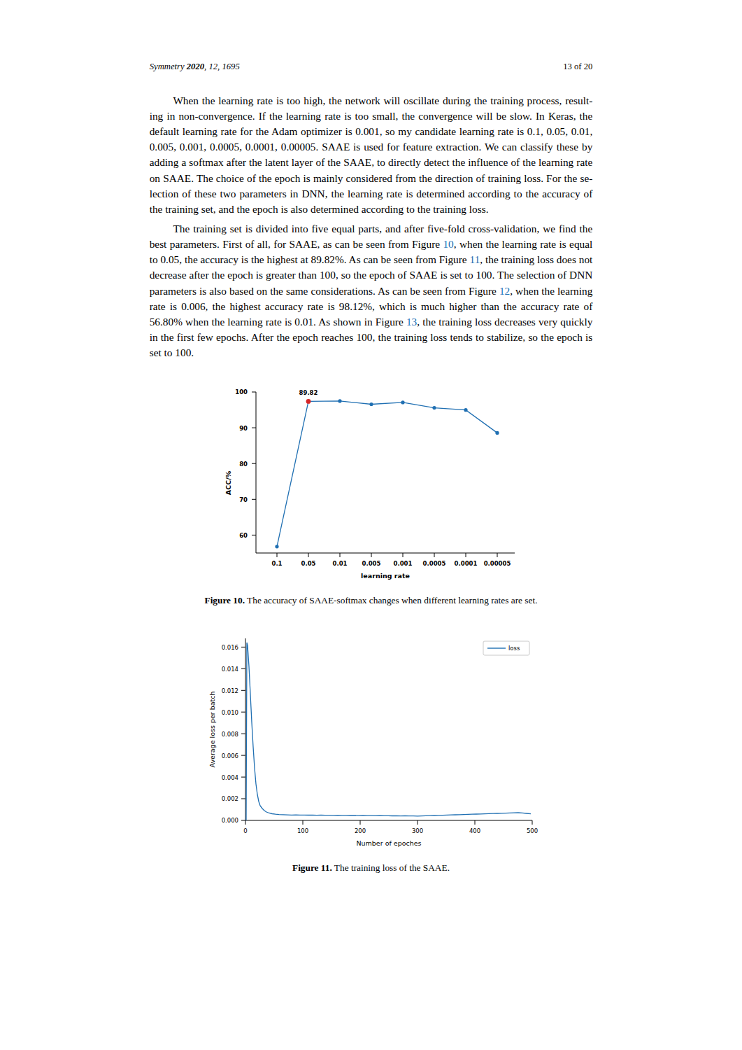Symmetry 2020, 12, 1695 13 of 20
When the learning rate is too high, the network will oscillate during the training process, resulting in non-convergence. If the learning rate is too small, the convergence will be slow. In Keras, the default learning rate for the Adam optimizer is 0.001, so my candidate learning rate is 0.1, 0.05, 0.01, 0.005, 0.001, 0.0005, 0.0001, 0.00005. SAAE is used for feature extraction. We can classify these by adding a softmax after the latent layer of the SAAE, to directly detect the influence of the learning rate on SAAE. The choice of the epoch is mainly considered from the direction of training loss. For the selection of these two parameters in DNN, the learning rate is determined according to the accuracy of the training set, and the epoch is also determined according to the training loss.
The training set is divided into five equal parts, and after five-fold cross-validation, we find the best parameters. First of all, for SAAE, as can be seen from Figure 10, when the learning rate is equal to 0.05, the accuracy is the highest at 89.82%. As can be seen from Figure 11, the training loss does not decrease after the epoch is greater than 100, so the epoch of SAAE is set to 100. The selection of DNN parameters is also based on the same considerations. As can be seen from Figure 12, when the learning rate is 0.006, the highest accuracy rate is 98.12%, which is much higher than the accuracy rate of 56.80% when the learning rate is 0.01. As shown in Figure 13, the training loss decreases very quickly in the first few epochs. After the epoch reaches 100, the training loss tends to stabilize, so the epoch is set to 100.
60 70 80 90 100 ACC/% 0.1 0.05 0.01 0.005 0.001 0.0005 0.0001 0.00005 learning rate 89.82
Figure 10. The accuracy of SAAE-softmax changes when different learning rates are set.
loss 0.000 0.002 0.004 0.006 0.008 0.010 0.012 0.014 0.016 Average loss per batch 0 100 200 300 400 500 Number of epoches
Figure 11. The training loss of the SAAE.